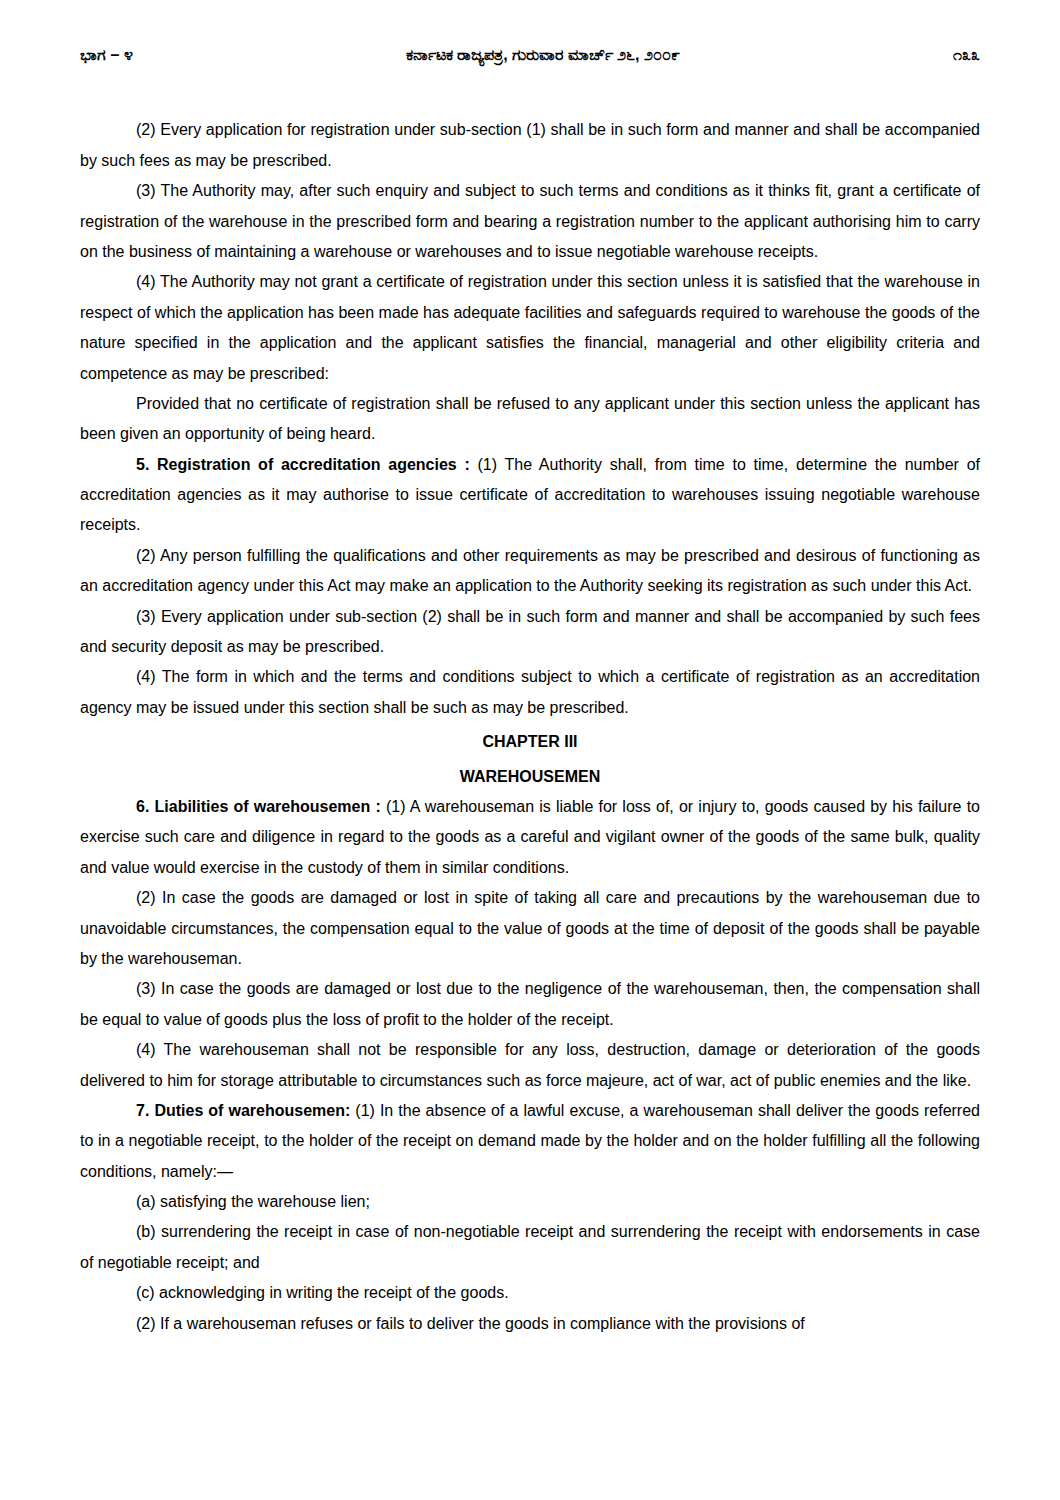ಭಾಗ – ೪ ಕರ್ನಾಟಕ ರಾಜ್ಯಪತ್ರ, ಗುರುವಾರ ಮಾರ್ಚ್ ೨೬, ೨೦೦೯ ೧೩೩
(2) Every application for registration under sub-section (1) shall be in such form and manner and shall be accompanied by such fees as may be prescribed.
(3) The Authority may, after such enquiry and subject to such terms and conditions as it thinks fit, grant a certificate of registration of the warehouse in the prescribed form and bearing a registration number to the applicant authorising him to carry on the business of maintaining a warehouse or warehouses and to issue negotiable warehouse receipts.
(4) The Authority may not grant a certificate of registration under this section unless it is satisfied that the warehouse in respect of which the application has been made has adequate facilities and safeguards required to warehouse the goods of the nature specified in the application and the applicant satisfies the financial, managerial and other eligibility criteria and competence as may be prescribed:
Provided that no certificate of registration shall be refused to any applicant under this section unless the applicant has been given an opportunity of being heard.
5. Registration of accreditation agencies : (1) The Authority shall, from time to time, determine the number of accreditation agencies as it may authorise to issue certificate of accreditation to warehouses issuing negotiable warehouse receipts.
(2) Any person fulfilling the qualifications and other requirements as may be prescribed and desirous of functioning as an accreditation agency under this Act may make an application to the Authority seeking its registration as such under this Act.
(3) Every application under sub-section (2) shall be in such form and manner and shall be accompanied by such fees and security deposit as may be prescribed.
(4) The form in which and the terms and conditions subject to which a certificate of registration as an accreditation agency may be issued under this section shall be such as may be prescribed.
CHAPTER III
WAREHOUSEMEN
6. Liabilities of warehousemen : (1) A warehouseman is liable for loss of, or injury to, goods caused by his failure to exercise such care and diligence in regard to the goods as a careful and vigilant owner of the goods of the same bulk, quality and value would exercise in the custody of them in similar conditions.
(2) In case the goods are damaged or lost in spite of taking all care and precautions by the warehouseman due to unavoidable circumstances, the compensation equal to the value of goods at the time of deposit of the goods shall be payable by the warehouseman.
(3) In case the goods are damaged or lost due to the negligence of the warehouseman, then, the compensation shall be equal to value of goods plus the loss of profit to the holder of the receipt.
(4) The warehouseman shall not be responsible for any loss, destruction, damage or deterioration of the goods delivered to him for storage attributable to circumstances such as force majeure, act of war, act of public enemies and the like.
7. Duties of warehousemen: (1) In the absence of a lawful excuse, a warehouseman shall deliver the goods referred to in a negotiable receipt, to the holder of the receipt on demand made by the holder and on the holder fulfilling all the following conditions, namely:—
(a) satisfying the warehouse lien;
(b) surrendering the receipt in case of non-negotiable receipt and surrendering the receipt with endorsements in case of negotiable receipt; and
(c) acknowledging in writing the receipt of the goods.
(2) If a warehouseman refuses or fails to deliver the goods in compliance with the provisions of